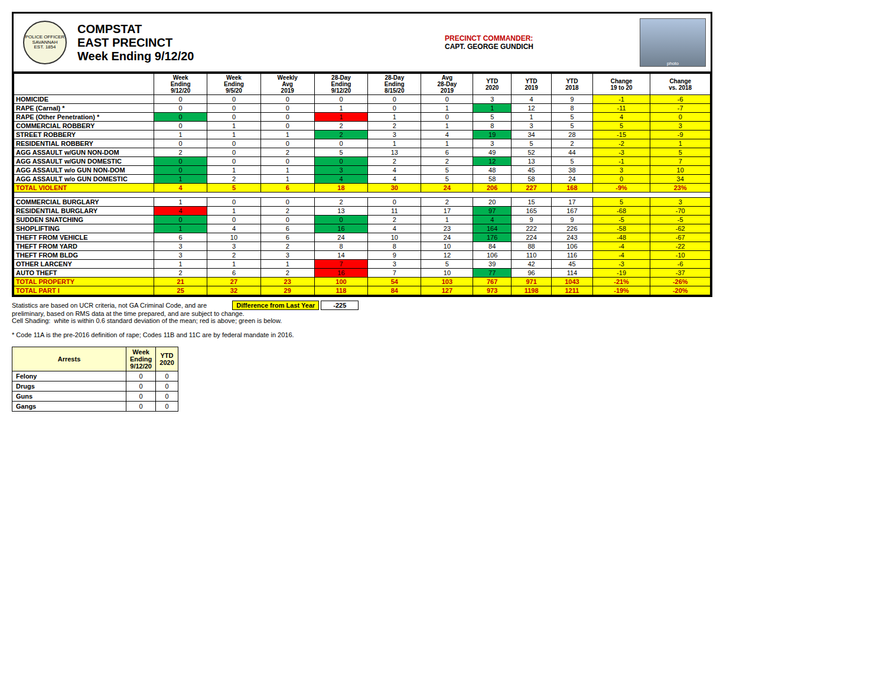POLICE OFFICER
SAVANNAH
EST. 1854
COMPSTAT
EAST PRECINCT
Week Ending 9/12/20
PRECINCT COMMANDER:
CAPT. GEORGE GUNDICH
photo
| | Week Ending 9/12/20 | Week Ending 9/5/20 | Weekly Avg 2019 | 28-Day Ending 9/12/20 | 28-Day Ending 8/15/20 | Avg 28-Day 2019 | YTD 2020 | YTD 2019 | YTD 2018 | Change 19 to 20 | Change vs. 2018 |
| --- | --- | --- | --- | --- | --- | --- | --- | --- | --- | --- | --- |
| HOMICIDE | 0 | 0 | 0 | 0 | 0 | 0 | 3 | 4 | 9 | -1 | -6 |
| RAPE (Carnal) * | 0 | 0 | 0 | 1 | 0 | 1 | 1 | 12 | 8 | -11 | -7 |
| RAPE (Other Penetration) * | 0 | 0 | 0 | 1 | 1 | 0 | 5 | 1 | 5 | 4 | 0 |
| COMMERCIAL ROBBERY | 0 | 1 | 0 | 2 | 2 | 1 | 8 | 3 | 5 | 5 | 3 |
| STREET ROBBERY | 1 | 1 | 1 | 2 | 3 | 4 | 19 | 34 | 28 | -15 | -9 |
| RESIDENTIAL ROBBERY | 0 | 0 | 0 | 0 | 1 | 1 | 3 | 5 | 2 | -2 | 1 |
| AGG ASSAULT w/GUN NON-DOM | 2 | 0 | 2 | 5 | 13 | 6 | 49 | 52 | 44 | -3 | 5 |
| AGG ASSAULT w/GUN DOMESTIC | 0 | 0 | 0 | 0 | 2 | 2 | 12 | 13 | 5 | -1 | 7 |
| AGG ASSAULT w/o GUN NON-DOM | 0 | 1 | 1 | 3 | 4 | 5 | 48 | 45 | 38 | 3 | 10 |
| AGG ASSAULT w/o GUN DOMESTIC | 1 | 2 | 1 | 4 | 4 | 5 | 58 | 58 | 24 | 0 | 34 |
| TOTAL VIOLENT | 4 | 5 | 6 | 18 | 30 | 24 | 206 | 227 | 168 | -9% | 23% |
| COMMERCIAL BURGLARY | 1 | 0 | 0 | 2 | 0 | 2 | 20 | 15 | 17 | 5 | 3 |
| RESIDENTIAL BURGLARY | 4 | 1 | 2 | 13 | 11 | 17 | 97 | 165 | 167 | -68 | -70 |
| SUDDEN SNATCHING | 0 | 0 | 0 | 0 | 2 | 1 | 4 | 9 | 9 | -5 | -5 |
| SHOPLIFTING | 1 | 4 | 6 | 16 | 4 | 23 | 164 | 222 | 226 | -58 | -62 |
| THEFT FROM VEHICLE | 6 | 10 | 6 | 24 | 10 | 24 | 176 | 224 | 243 | -48 | -67 |
| THEFT FROM YARD | 3 | 3 | 2 | 8 | 8 | 10 | 84 | 88 | 106 | -4 | -22 |
| THEFT FROM BLDG | 3 | 2 | 3 | 14 | 9 | 12 | 106 | 110 | 116 | -4 | -10 |
| OTHER LARCENY | 1 | 1 | 1 | 7 | 3 | 5 | 39 | 42 | 45 | -3 | -6 |
| AUTO THEFT | 2 | 6 | 2 | 16 | 7 | 10 | 77 | 96 | 114 | -19 | -37 |
| TOTAL PROPERTY | 21 | 27 | 23 | 100 | 54 | 103 | 767 | 971 | 1043 | -21% | -26% |
| TOTAL PART I | 25 | 32 | 29 | 118 | 84 | 127 | 973 | 1198 | 1211 | -19% | -20% |
Statistics are based on UCR criteria, not GA Criminal Code, and are Difference from Last Year -225
preliminary, based on RMS data at the time prepared, and are subject to change.
Cell Shading: white is within 0.6 standard deviation of the mean; red is above; green is below.
* Code 11A is the pre-2016 definition of rape; Codes 11B and 11C are by federal mandate in 2016.
| Arrests | Week Ending 9/12/20 | YTD 2020 |
| --- | --- | --- |
| Felony | 0 | 0 |
| Drugs | 0 | 0 |
| Guns | 0 | 0 |
| Gangs | 0 | 0 |